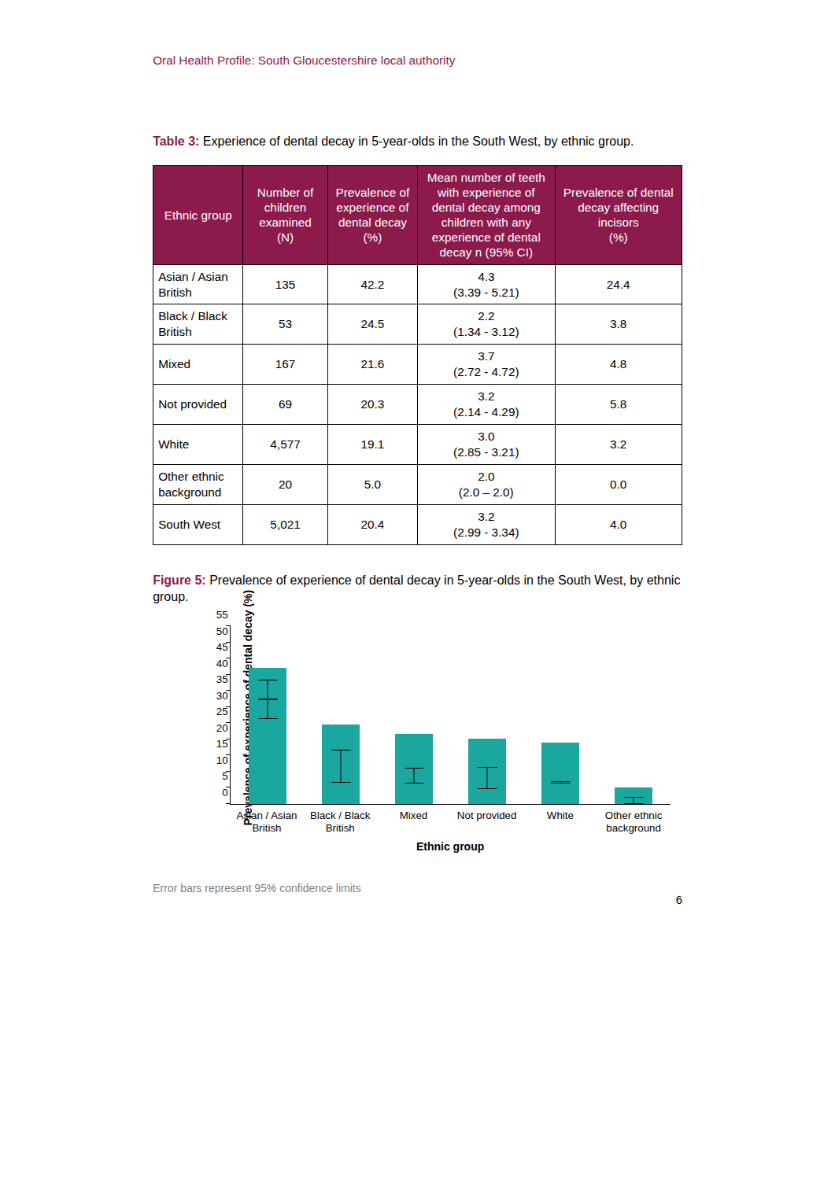Oral Health Profile: South Gloucestershire local authority
Table 3: Experience of dental decay in 5-year-olds in the South West, by ethnic group.
| Ethnic group | Number of children examined (N) | Prevalence of experience of dental decay (%) | Mean number of teeth with experience of dental decay among children with any experience of dental decay n (95% CI) | Prevalence of dental decay affecting incisors (%) |
| --- | --- | --- | --- | --- |
| Asian / Asian British | 135 | 42.2 | 4.3 (3.39 - 5.21) | 24.4 |
| Black / Black British | 53 | 24.5 | 2.2 (1.34 - 3.12) | 3.8 |
| Mixed | 167 | 21.6 | 3.7 (2.72 - 4.72) | 4.8 |
| Not provided | 69 | 20.3 | 3.2 (2.14 - 4.29) | 5.8 |
| White | 4,577 | 19.1 | 3.0 (2.85 - 3.21) | 3.2 |
| Other ethnic background | 20 | 5.0 | 2.0 (2.0 – 2.0) | 0.0 |
| South West | 5,021 | 20.4 | 3.2 (2.99 - 3.34) | 4.0 |
Figure 5: Prevalence of experience of dental decay in 5-year-olds in the South West, by ethnic group.
Prevalence of experience of dental decay (%)
0
5
10
15
20
25
30
35
40
45
50
55
Asian / Asian British
Black / Black British
Mixed
Not provided
White
Other ethnic background
Ethnic group
Error bars represent 95% confidence limits
6